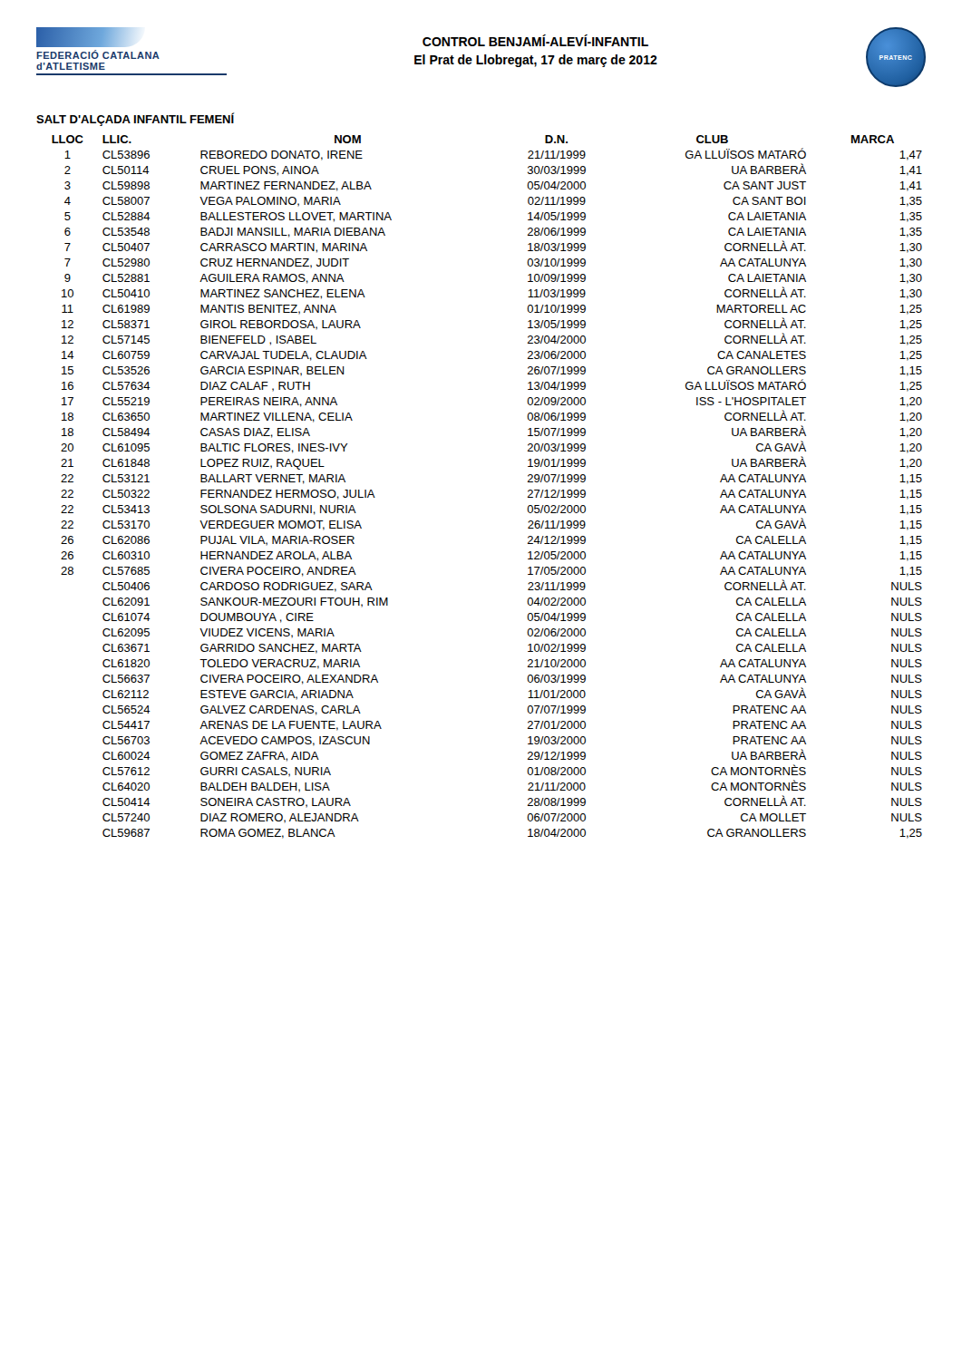FEDERACIÓ CATALANA d'ATLETISME
CONTROL BENJAMÍ-ALEVÍ-INFANTIL
El Prat de Llobregat, 17 de març de 2012
SALT D'ALÇADA INFANTIL FEMENÍ
| LLOC | LLIC. | NOM | D.N. | CLUB | MARCA |
| --- | --- | --- | --- | --- | --- |
| 1 | CL53896 | REBOREDO DONATO, IRENE | 21/11/1999 | GA LLUÏSOS MATARÓ | 1,47 |
| 2 | CL50114 | CRUEL PONS, AINOA | 30/03/1999 | UA BARBERÀ | 1,41 |
| 3 | CL59898 | MARTINEZ FERNANDEZ, ALBA | 05/04/2000 | CA SANT JUST | 1,41 |
| 4 | CL58007 | VEGA PALOMINO, MARIA | 02/11/1999 | CA SANT BOI | 1,35 |
| 5 | CL52884 | BALLESTEROS LLOVET, MARTINA | 14/05/1999 | CA LAIETANIA | 1,35 |
| 6 | CL53548 | BADJI MANSILL, MARIA DIEBANA | 28/06/1999 | CA LAIETANIA | 1,35 |
| 7 | CL50407 | CARRASCO MARTIN, MARINA | 18/03/1999 | CORNELLÀ AT. | 1,30 |
| 7 | CL52980 | CRUZ HERNANDEZ, JUDIT | 03/10/1999 | AA CATALUNYA | 1,30 |
| 9 | CL52881 | AGUILERA RAMOS, ANNA | 10/09/1999 | CA LAIETANIA | 1,30 |
| 10 | CL50410 | MARTINEZ SANCHEZ, ELENA | 11/03/1999 | CORNELLÀ AT. | 1,30 |
| 11 | CL61989 | MANTIS BENITEZ, ANNA | 01/10/1999 | MARTORELL AC | 1,25 |
| 12 | CL58371 | GIROL REBORDOSA, LAURA | 13/05/1999 | CORNELLÀ AT. | 1,25 |
| 12 | CL57145 | BIENEFELD , ISABEL | 23/04/2000 | CORNELLÀ AT. | 1,25 |
| 14 | CL60759 | CARVAJAL TUDELA, CLAUDIA | 23/06/2000 | CA CANALETES | 1,25 |
| 15 | CL53526 | GARCIA ESPINAR, BELEN | 26/07/1999 | CA GRANOLLERS | 1,15 |
| 16 | CL57634 | DIAZ CALAF , RUTH | 13/04/1999 | GA LLUÏSOS MATARÓ | 1,25 |
| 17 | CL55219 | PEREIRAS NEIRA, ANNA | 02/09/2000 | ISS - L'HOSPITALET | 1,20 |
| 18 | CL63650 | MARTINEZ VILLENA, CELIA | 08/06/1999 | CORNELLÀ AT. | 1,20 |
| 18 | CL58494 | CASAS DIAZ, ELISA | 15/07/1999 | UA BARBERÀ | 1,20 |
| 20 | CL61095 | BALTIC FLORES, INES-IVY | 20/03/1999 | CA GAVÀ | 1,20 |
| 21 | CL61848 | LOPEZ RUIZ, RAQUEL | 19/01/1999 | UA BARBERÀ | 1,20 |
| 22 | CL53121 | BALLART VERNET, MARIA | 29/07/1999 | AA CATALUNYA | 1,15 |
| 22 | CL50322 | FERNANDEZ HERMOSO, JULIA | 27/12/1999 | AA CATALUNYA | 1,15 |
| 22 | CL53413 | SOLSONA SADURNI, NURIA | 05/02/2000 | AA CATALUNYA | 1,15 |
| 22 | CL53170 | VERDEGUER MOMOT, ELISA | 26/11/1999 | CA GAVÀ | 1,15 |
| 26 | CL62086 | PUJAL VILA, MARIA-ROSER | 24/12/1999 | CA CALELLA | 1,15 |
| 26 | CL60310 | HERNANDEZ AROLA, ALBA | 12/05/2000 | AA CATALUNYA | 1,15 |
| 28 | CL57685 | CIVERA POCEIRO, ANDREA | 17/05/2000 | AA CATALUNYA | 1,15 |
| | CL50406 | CARDOSO RODRIGUEZ, SARA | 23/11/1999 | CORNELLÀ AT. | NULS |
| | CL62091 | SANKOUR-MEZOURI FTOUH, RIM | 04/02/2000 | CA CALELLA | NULS |
| | CL61074 | DOUMBOUYA , CIRE | 05/04/1999 | CA CALELLA | NULS |
| | CL62095 | VIUDEZ VICENS, MARIA | 02/06/2000 | CA CALELLA | NULS |
| | CL63671 | GARRIDO SANCHEZ, MARTA | 10/02/1999 | CA CALELLA | NULS |
| | CL61820 | TOLEDO VERACRUZ, MARIA | 21/10/2000 | AA CATALUNYA | NULS |
| | CL56637 | CIVERA POCEIRO, ALEXANDRA | 06/03/1999 | AA CATALUNYA | NULS |
| | CL62112 | ESTEVE GARCIA, ARIADNA | 11/01/2000 | CA GAVÀ | NULS |
| | CL56524 | GALVEZ CARDENAS, CARLA | 07/07/1999 | PRATENC AA | NULS |
| | CL54417 | ARENAS DE LA FUENTE, LAURA | 27/01/2000 | PRATENC AA | NULS |
| | CL56703 | ACEVEDO CAMPOS, IZASCUN | 19/03/2000 | PRATENC AA | NULS |
| | CL60024 | GOMEZ ZAFRA, AIDA | 29/12/1999 | UA BARBERÀ | NULS |
| | CL57612 | GURRI CASALS, NURIA | 01/08/2000 | CA MONTORNÈS | NULS |
| | CL64020 | BALDEH BALDEH, LISA | 21/11/2000 | CA MONTORNÈS | NULS |
| | CL50414 | SONEIRA CASTRO, LAURA | 28/08/1999 | CORNELLÀ AT. | NULS |
| | CL57240 | DIAZ ROMERO, ALEJANDRA | 06/07/2000 | CA MOLLET | NULS |
| | CL59687 | ROMA GOMEZ, BLANCA | 18/04/2000 | CA GRANOLLERS | 1,25 |